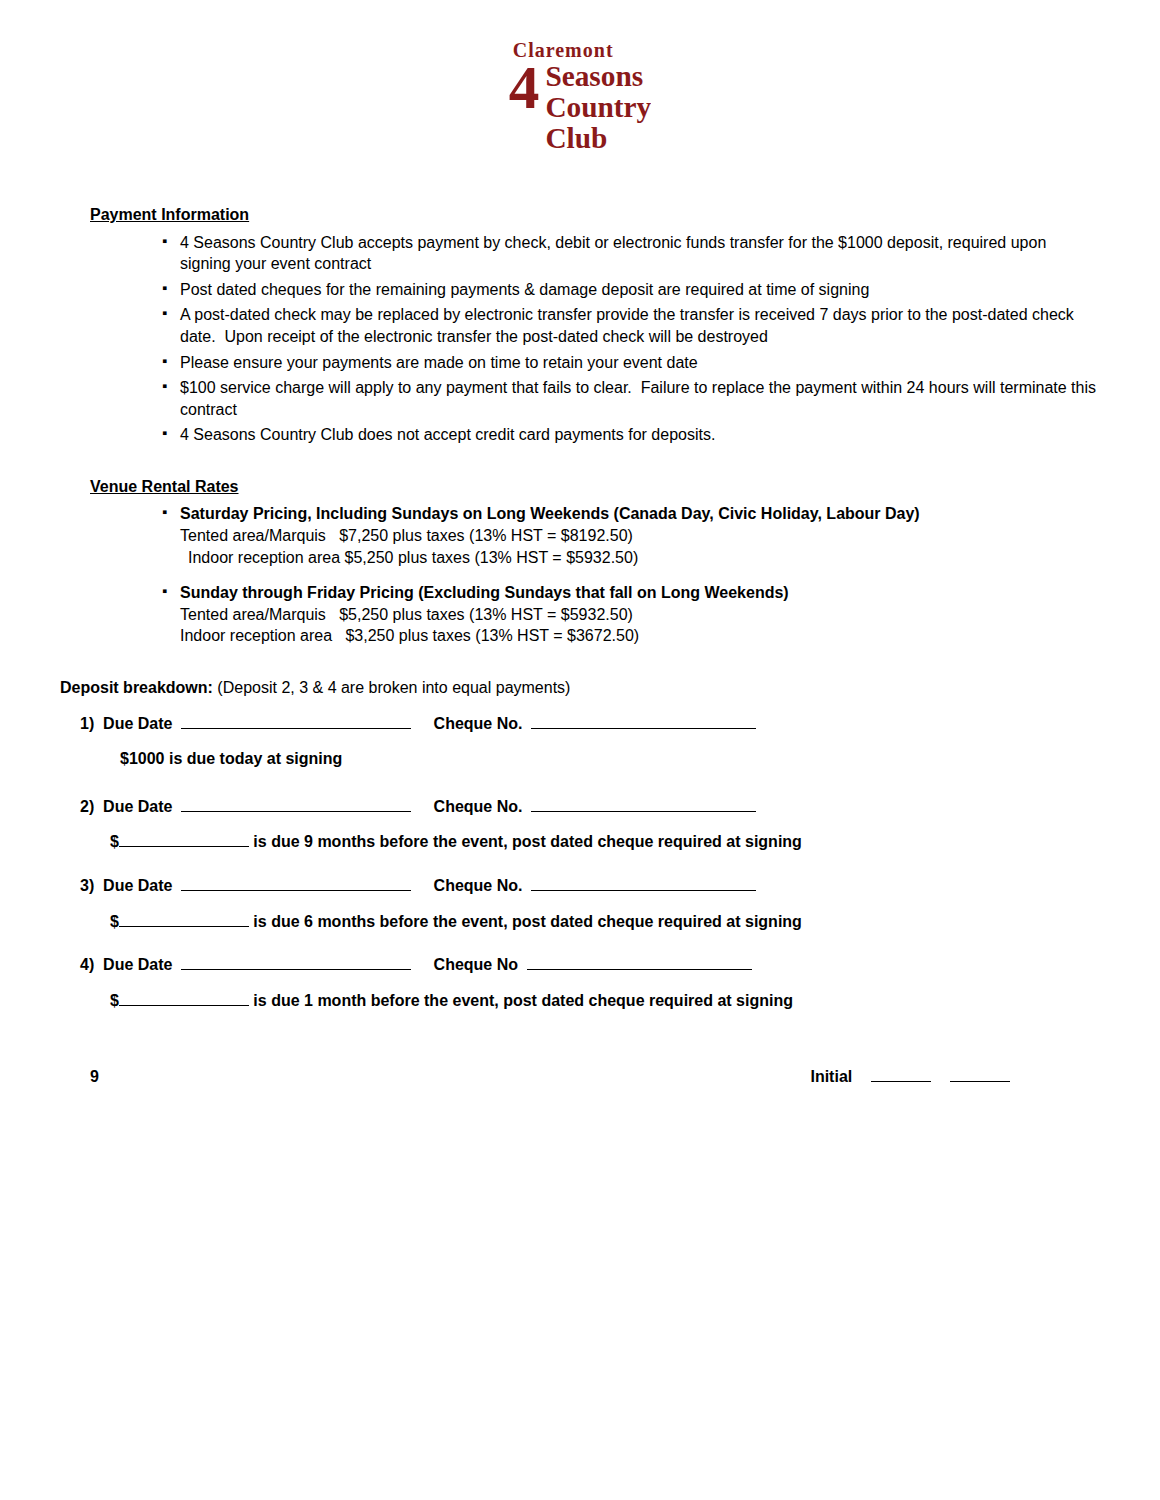Claremont 4 Seasons Country Club
Payment Information
4 Seasons Country Club accepts payment by check, debit or electronic funds transfer for the $1000 deposit, required upon signing your event contract
Post dated cheques for the remaining payments & damage deposit are required at time of signing
A post-dated check may be replaced by electronic transfer provide the transfer is received 7 days prior to the post-dated check date. Upon receipt of the electronic transfer the post-dated check will be destroyed
Please ensure your payments are made on time to retain your event date
$100 service charge will apply to any payment that fails to clear. Failure to replace the payment within 24 hours will terminate this contract
4 Seasons Country Club does not accept credit card payments for deposits.
Venue Rental Rates
Saturday Pricing, Including Sundays on Long Weekends (Canada Day, Civic Holiday, Labour Day)
Tented area/Marquis $7,250 plus taxes (13% HST = $8192.50) Indoor reception area $5,250 plus taxes (13% HST = $5932.50)
Sunday through Friday Pricing (Excluding Sundays that fall on Long Weekends)
Tented area/Marquis $5,250 plus taxes (13% HST = $5932.50) Indoor reception area $3,250 plus taxes (13% HST = $3672.50)
Deposit breakdown: (Deposit 2, 3 & 4 are broken into equal payments)
1) Due Date Cheque No.
$1000 is due today at signing
2) Due Date Cheque No.
$ is due 9 months before the event, post dated cheque required at signing
3) Due Date Cheque No.
$ is due 6 months before the event, post dated cheque required at signing
4) Due Date Cheque No
$ is due 1 month before the event, post dated cheque required at signing
9
Initial